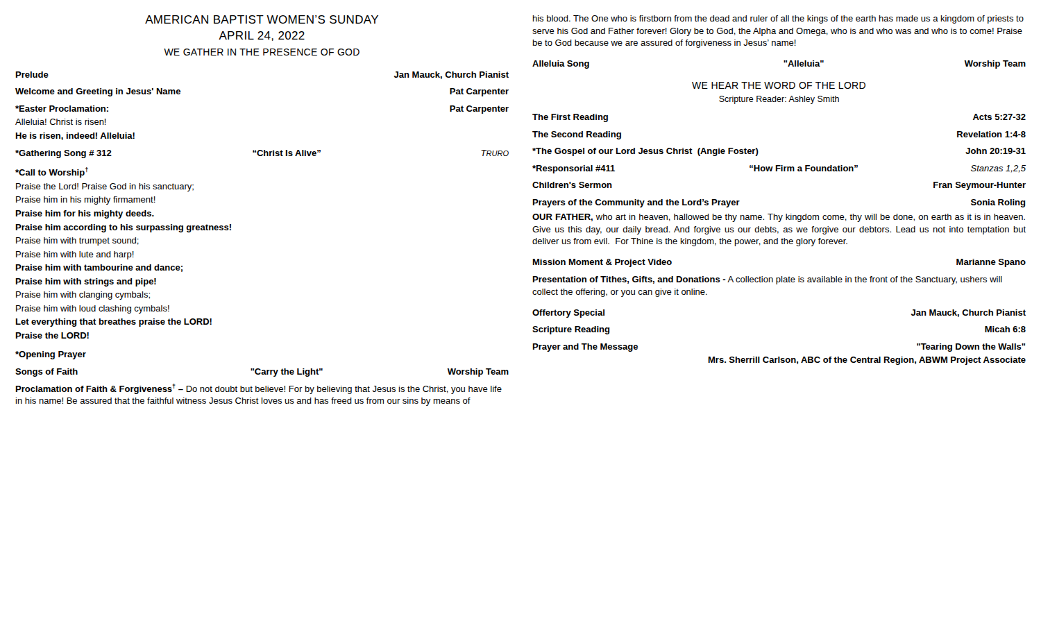AMERICAN BAPTIST WOMEN’S SUNDAY
APRIL 24, 2022
WE GATHER IN THE PRESENCE OF GOD
Prelude Jan Mauck, Church Pianist
Welcome and Greeting in Jesus' Name Pat Carpenter
*Easter Proclamation: Pat Carpenter
Alleluia! Christ is risen!
He is risen, indeed! Alleluia!
*Gathering Song # 312 “Christ Is Alive” TRURO
*Call to Worship†
Praise the Lord! Praise God in his sanctuary;
Praise him in his mighty firmament!
Praise him for his mighty deeds.
Praise him according to his surpassing greatness!
Praise him with trumpet sound;
Praise him with lute and harp!
Praise him with tambourine and dance;
Praise him with strings and pipe!
Praise him with clanging cymbals;
Praise him with loud clashing cymbals!
Let everything that breathes praise the LORD!
Praise the LORD!
*Opening Prayer
Songs of Faith "Carry the Light" Worship Team
Proclamation of Faith & Forgiveness† – Do not doubt but believe! For by believing that Jesus is the Christ, you have life in his name! Be assured that the faithful witness Jesus Christ loves us and has freed us from our sins by means of
his blood. The One who is firstborn from the dead and ruler of all the kings of the earth has made us a kingdom of priests to serve his God and Father forever! Glory be to God, the Alpha and Omega, who is and who was and who is to come! Praise be to God because we are assured of forgiveness in Jesus’ name!
Alleluia Song "Alleluia" Worship Team
WE HEAR THE WORD OF THE LORD
Scripture Reader: Ashley Smith
The First Reading Acts 5:27-32
The Second Reading Revelation 1:4-8
*The Gospel of our Lord Jesus Christ (Angie Foster) John 20:19-31
*Responsorial #411 “How Firm a Foundation” Stanzas 1,2,5
Children's Sermon Fran Seymour-Hunter
Prayers of the Community and the Lord’s Prayer Sonia Roling
OUR FATHER, who art in heaven, hallowed be thy name. Thy kingdom come, thy will be done, on earth as it is in heaven. Give us this day, our daily bread. And forgive us our debts, as we forgive our debtors. Lead us not into temptation but deliver us from evil. For Thine is the kingdom, the power, and the glory forever.
Mission Moment & Project Video Marianne Spano
Presentation of Tithes, Gifts, and Donations - A collection plate is available in the front of the Sanctuary, ushers will collect the offering, or you can give it online.
Offertory Special Jan Mauck, Church Pianist
Scripture Reading Micah 6:8
Prayer and The Message "Tearing Down the Walls"
Mrs. Sherrill Carlson, ABC of the Central Region, ABWM Project Associate